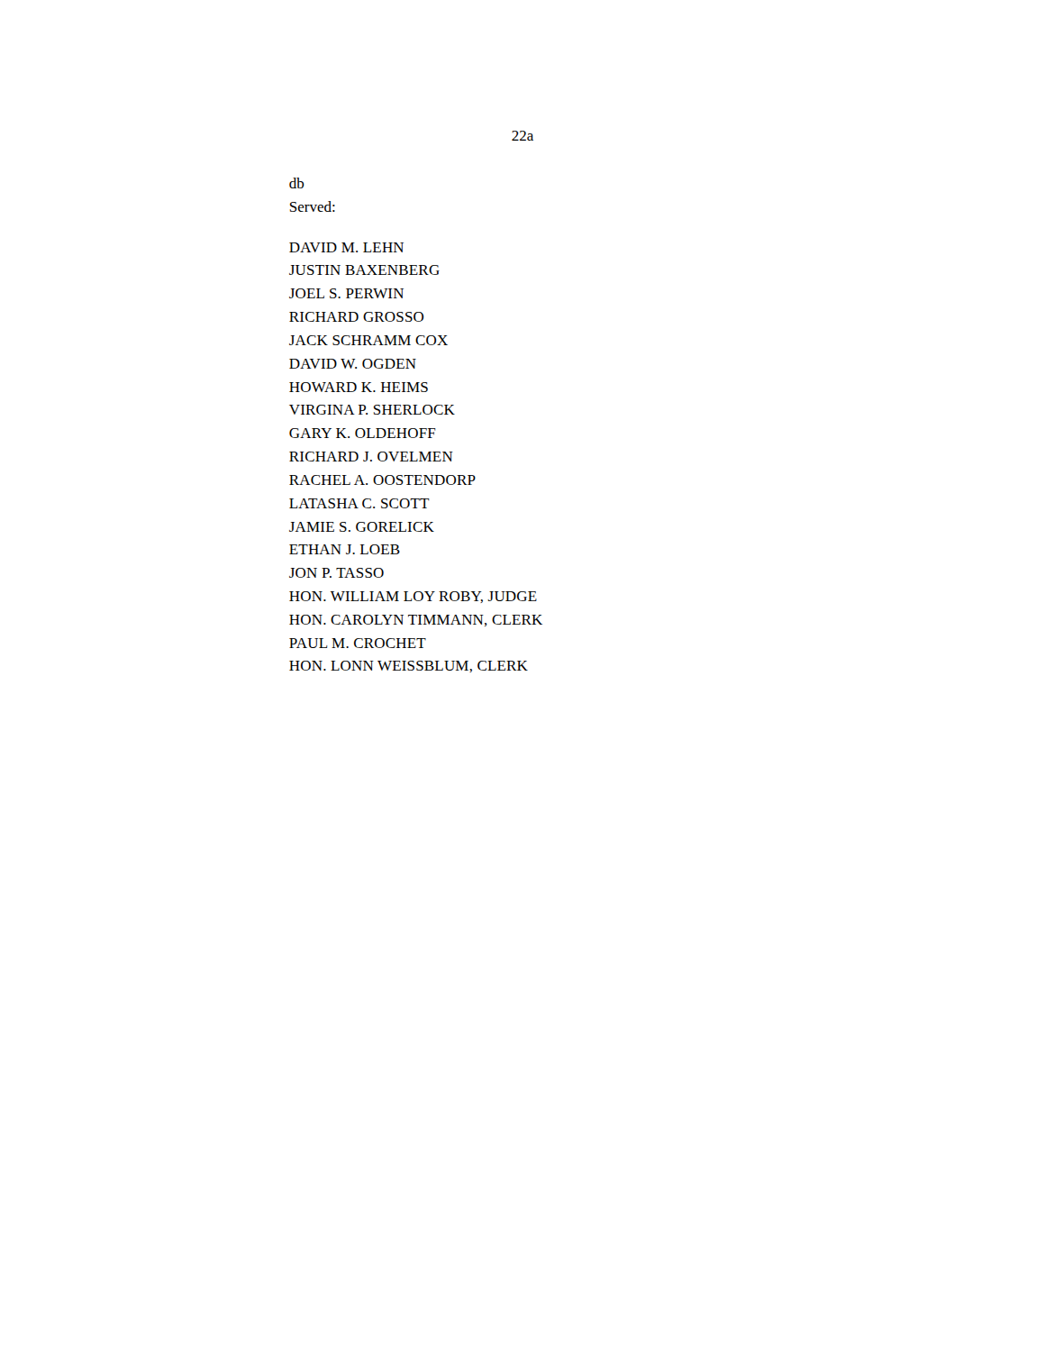22a
db
Served:
DAVID M. LEHN
JUSTIN BAXENBERG
JOEL S. PERWIN
RICHARD GROSSO
JACK SCHRAMM COX
DAVID W. OGDEN
HOWARD K. HEIMS
VIRGINA P. SHERLOCK
GARY K. OLDEHOFF
RICHARD J. OVELMEN
RACHEL A. OOSTENDORP
LATASHA C. SCOTT
JAMIE S. GORELICK
ETHAN J. LOEB
JON P. TASSO
HON. WILLIAM LOY ROBY, JUDGE
HON. CAROLYN TIMMANN, CLERK
PAUL M. CROCHET
HON. LONN WEISSBLUM, CLERK